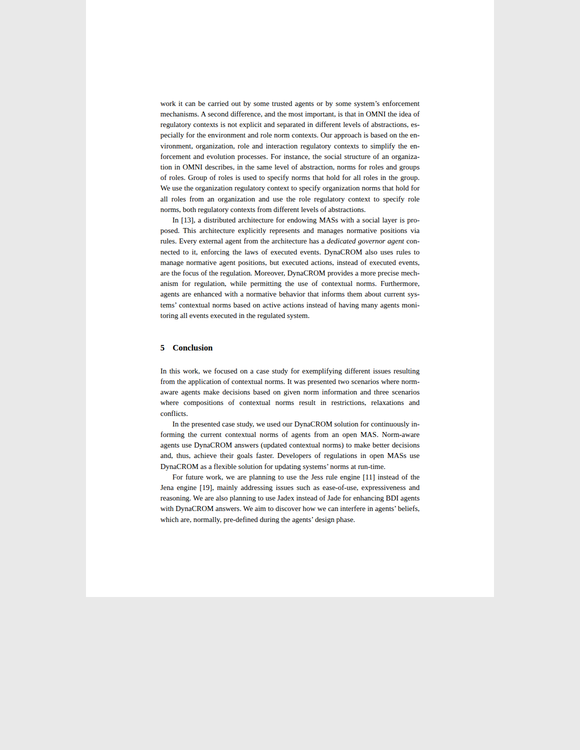work it can be carried out by some trusted agents or by some system’s enforcement mechanisms. A second difference, and the most important, is that in OMNI the idea of regulatory contexts is not explicit and separated in different levels of abstractions, especially for the environment and role norm contexts. Our approach is based on the environment, organization, role and interaction regulatory contexts to simplify the enforcement and evolution processes. For instance, the social structure of an organization in OMNI describes, in the same level of abstraction, norms for roles and groups of roles. Group of roles is used to specify norms that hold for all roles in the group. We use the organization regulatory context to specify organization norms that hold for all roles from an organization and use the role regulatory context to specify role norms, both regulatory contexts from different levels of abstractions.
In [13], a distributed architecture for endowing MASs with a social layer is proposed. This architecture explicitly represents and manages normative positions via rules. Every external agent from the architecture has a dedicated governor agent connected to it, enforcing the laws of executed events. DynaCROM also uses rules to manage normative agent positions, but executed actions, instead of executed events, are the focus of the regulation. Moreover, DynaCROM provides a more precise mechanism for regulation, while permitting the use of contextual norms. Furthermore, agents are enhanced with a normative behavior that informs them about current systems’ contextual norms based on active actions instead of having many agents monitoring all events executed in the regulated system.
5 Conclusion
In this work, we focused on a case study for exemplifying different issues resulting from the application of contextual norms. It was presented two scenarios where norm-aware agents make decisions based on given norm information and three scenarios where compositions of contextual norms result in restrictions, relaxations and conflicts.
In the presented case study, we used our DynaCROM solution for continuously informing the current contextual norms of agents from an open MAS. Norm-aware agents use DynaCROM answers (updated contextual norms) to make better decisions and, thus, achieve their goals faster. Developers of regulations in open MASs use DynaCROM as a flexible solution for updating systems’ norms at run-time.
For future work, we are planning to use the Jess rule engine [11] instead of the Jena engine [19], mainly addressing issues such as ease-of-use, expressiveness and reasoning. We are also planning to use Jadex instead of Jade for enhancing BDI agents with DynaCROM answers. We aim to discover how we can interfere in agents’ beliefs, which are, normally, pre-defined during the agents’ design phase.